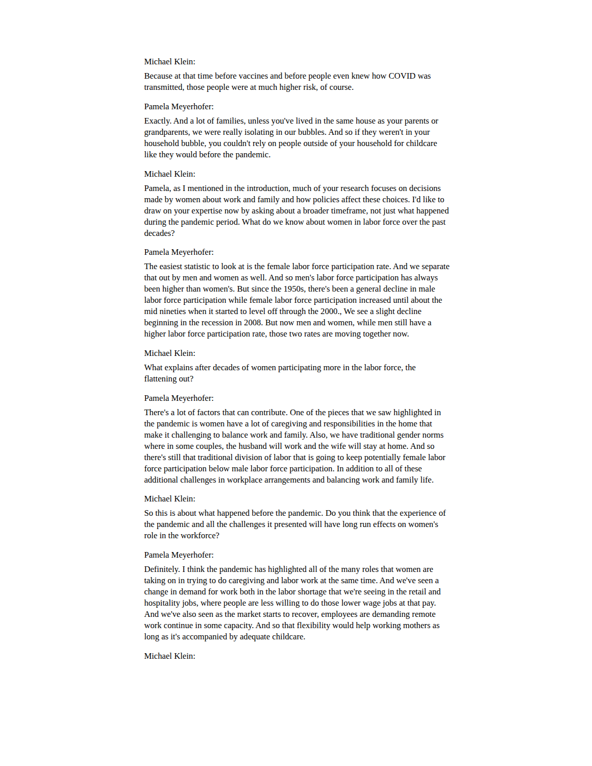Michael Klein:
Because at that time before vaccines and before people even knew how COVID was transmitted, those people were at much higher risk, of course.
Pamela Meyerhofer:
Exactly. And a lot of families, unless you've lived in the same house as your parents or grandparents, we were really isolating in our bubbles. And so if they weren't in your household bubble, you couldn't rely on people outside of your household for childcare like they would before the pandemic.
Michael Klein:
Pamela, as I mentioned in the introduction, much of your research focuses on decisions made by women about work and family and how policies affect these choices. I'd like to draw on your expertise now by asking about a broader timeframe, not just what happened during the pandemic period. What do we know about women in labor force over the past decades?
Pamela Meyerhofer:
The easiest statistic to look at is the female labor force participation rate. And we separate that out by men and women as well. And so men's labor force participation has always been higher than women's. But since the 1950s, there's been a general decline in male labor force participation while female labor force participation increased until about the mid nineties when it started to level off through the 2000., We see a slight decline beginning in the recession in 2008. But now men and women, while men still have a higher labor force participation rate, those two rates are moving together now.
Michael Klein:
What explains after decades of women participating more in the labor force, the flattening out?
Pamela Meyerhofer:
There's a lot of factors that can contribute. One of the pieces that we saw highlighted in the pandemic is women have a lot of caregiving and responsibilities in the home that make it challenging to balance work and family. Also, we have traditional gender norms where in some couples, the husband will work and the wife will stay at home. And so there's still that traditional division of labor that is going to keep potentially female labor force participation below male labor force participation. In addition to all of these additional challenges in workplace arrangements and balancing work and family life.
Michael Klein:
So this is about what happened before the pandemic. Do you think that the experience of the pandemic and all the challenges it presented will have long run effects on women's role in the workforce?
Pamela Meyerhofer:
Definitely. I think the pandemic has highlighted all of the many roles that women are taking on in trying to do caregiving and labor work at the same time. And we've seen a change in demand for work both in the labor shortage that we're seeing in the retail and hospitality jobs, where people are less willing to do those lower wage jobs at that pay. And we've also seen as the market starts to recover, employees are demanding remote work continue in some capacity. And so that flexibility would help working mothers as long as it's accompanied by adequate childcare.
Michael Klein: